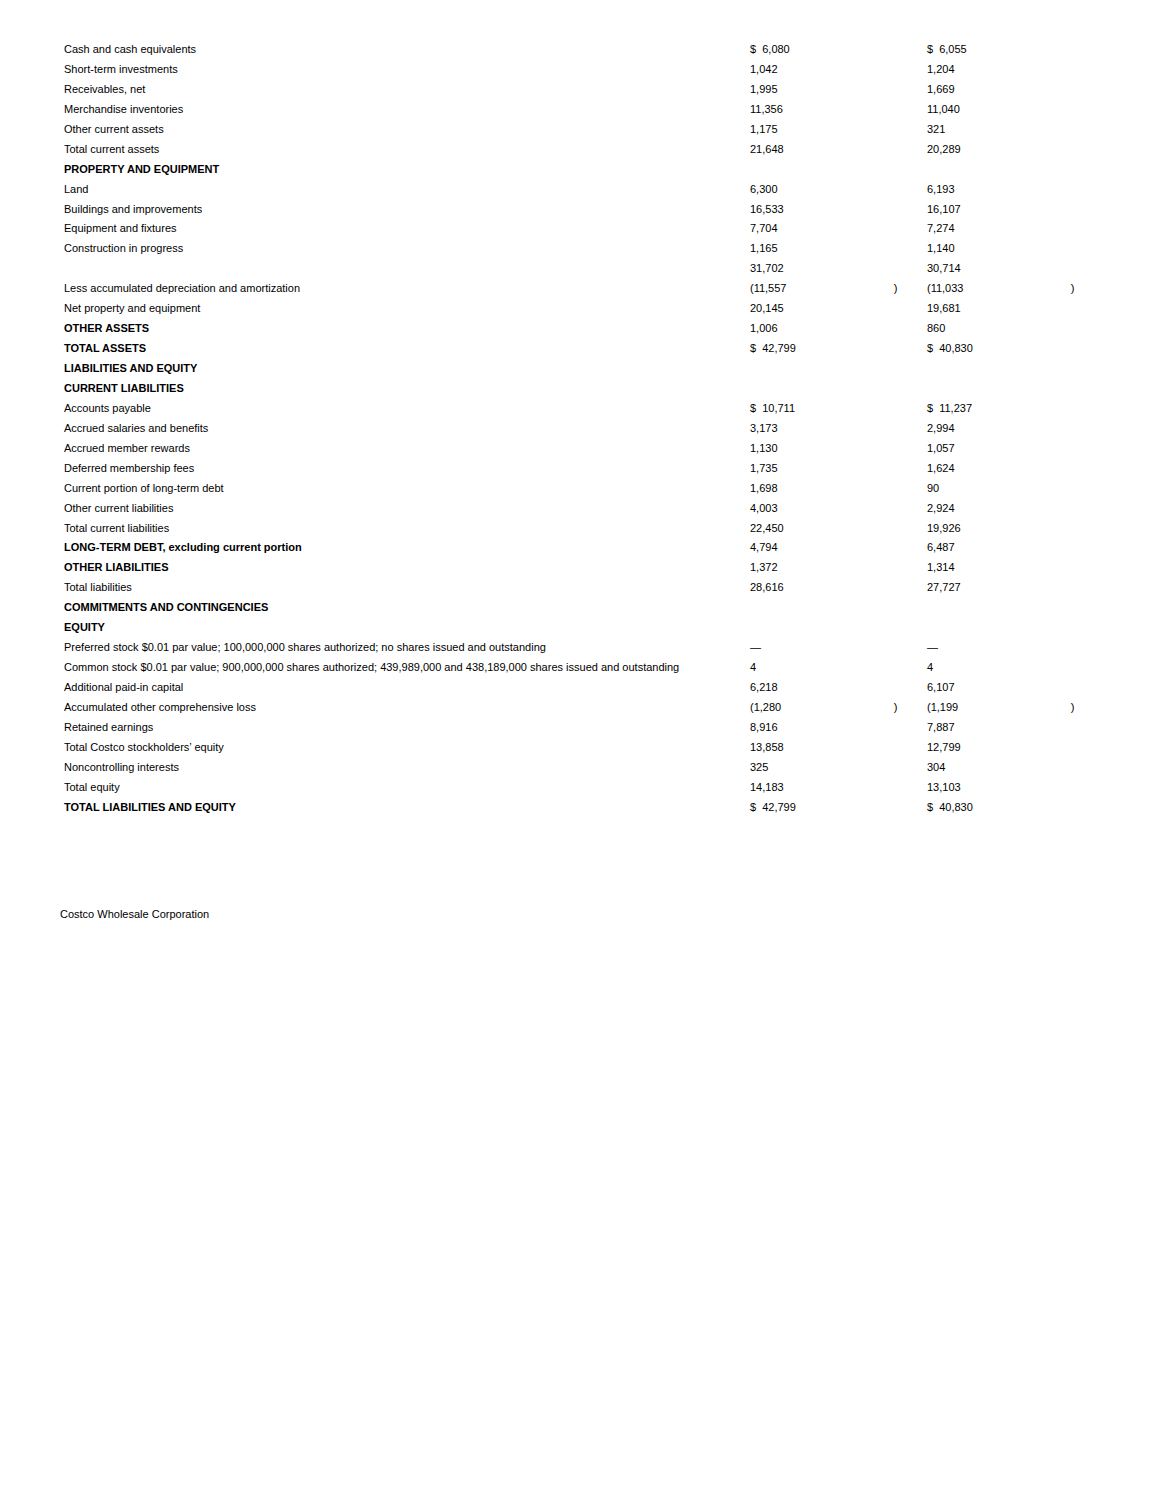| Cash and cash equivalents | $ 6,080 | | $ 6,055 | |
| Short-term investments | 1,042 | | 1,204 | |
| Receivables, net | 1,995 | | 1,669 | |
| Merchandise inventories | 11,356 | | 11,040 | |
| Other current assets | 1,175 | | 321 | |
| Total current assets | 21,648 | | 20,289 | |
| PROPERTY AND EQUIPMENT | | | | |
| Land | 6,300 | | 6,193 | |
| Buildings and improvements | 16,533 | | 16,107 | |
| Equipment and fixtures | 7,704 | | 7,274 | |
| Construction in progress | 1,165 | | 1,140 | |
| | 31,702 | | 30,714 | |
| Less accumulated depreciation and amortization | (11,557 | ) | (11,033 | ) |
| Net property and equipment | 20,145 | | 19,681 | |
| OTHER ASSETS | 1,006 | | 860 | |
| TOTAL ASSETS | $ 42,799 | | $ 40,830 | |
| LIABILITIES AND EQUITY | | | | |
| CURRENT LIABILITIES | | | | |
| Accounts payable | $ 10,711 | | $ 11,237 | |
| Accrued salaries and benefits | 3,173 | | 2,994 | |
| Accrued member rewards | 1,130 | | 1,057 | |
| Deferred membership fees | 1,735 | | 1,624 | |
| Current portion of long-term debt | 1,698 | | 90 | |
| Other current liabilities | 4,003 | | 2,924 | |
| Total current liabilities | 22,450 | | 19,926 | |
| LONG-TERM DEBT, excluding current portion | 4,794 | | 6,487 | |
| OTHER LIABILITIES | 1,372 | | 1,314 | |
| Total liabilities | 28,616 | | 27,727 | |
| COMMITMENTS AND CONTINGENCIES | | | | |
| EQUITY | | | | |
| Preferred stock $0.01 par value; 100,000,000 shares authorized; no shares issued and outstanding | — | | — | |
| Common stock $0.01 par value; 900,000,000 shares authorized; 439,989,000 and 438,189,000 shares issued and outstanding | 4 | | 4 | |
| Additional paid-in capital | 6,218 | | 6,107 | |
| Accumulated other comprehensive loss | (1,280 | ) | (1,199 | ) |
| Retained earnings | 8,916 | | 7,887 | |
| Total Costco stockholders’ equity | 13,858 | | 12,799 | |
| Noncontrolling interests | 325 | | 304 | |
| Total equity | 14,183 | | 13,103 | |
| TOTAL LIABILITIES AND EQUITY | $ 42,799 | | $ 40,830 | |
Costco Wholesale Corporation